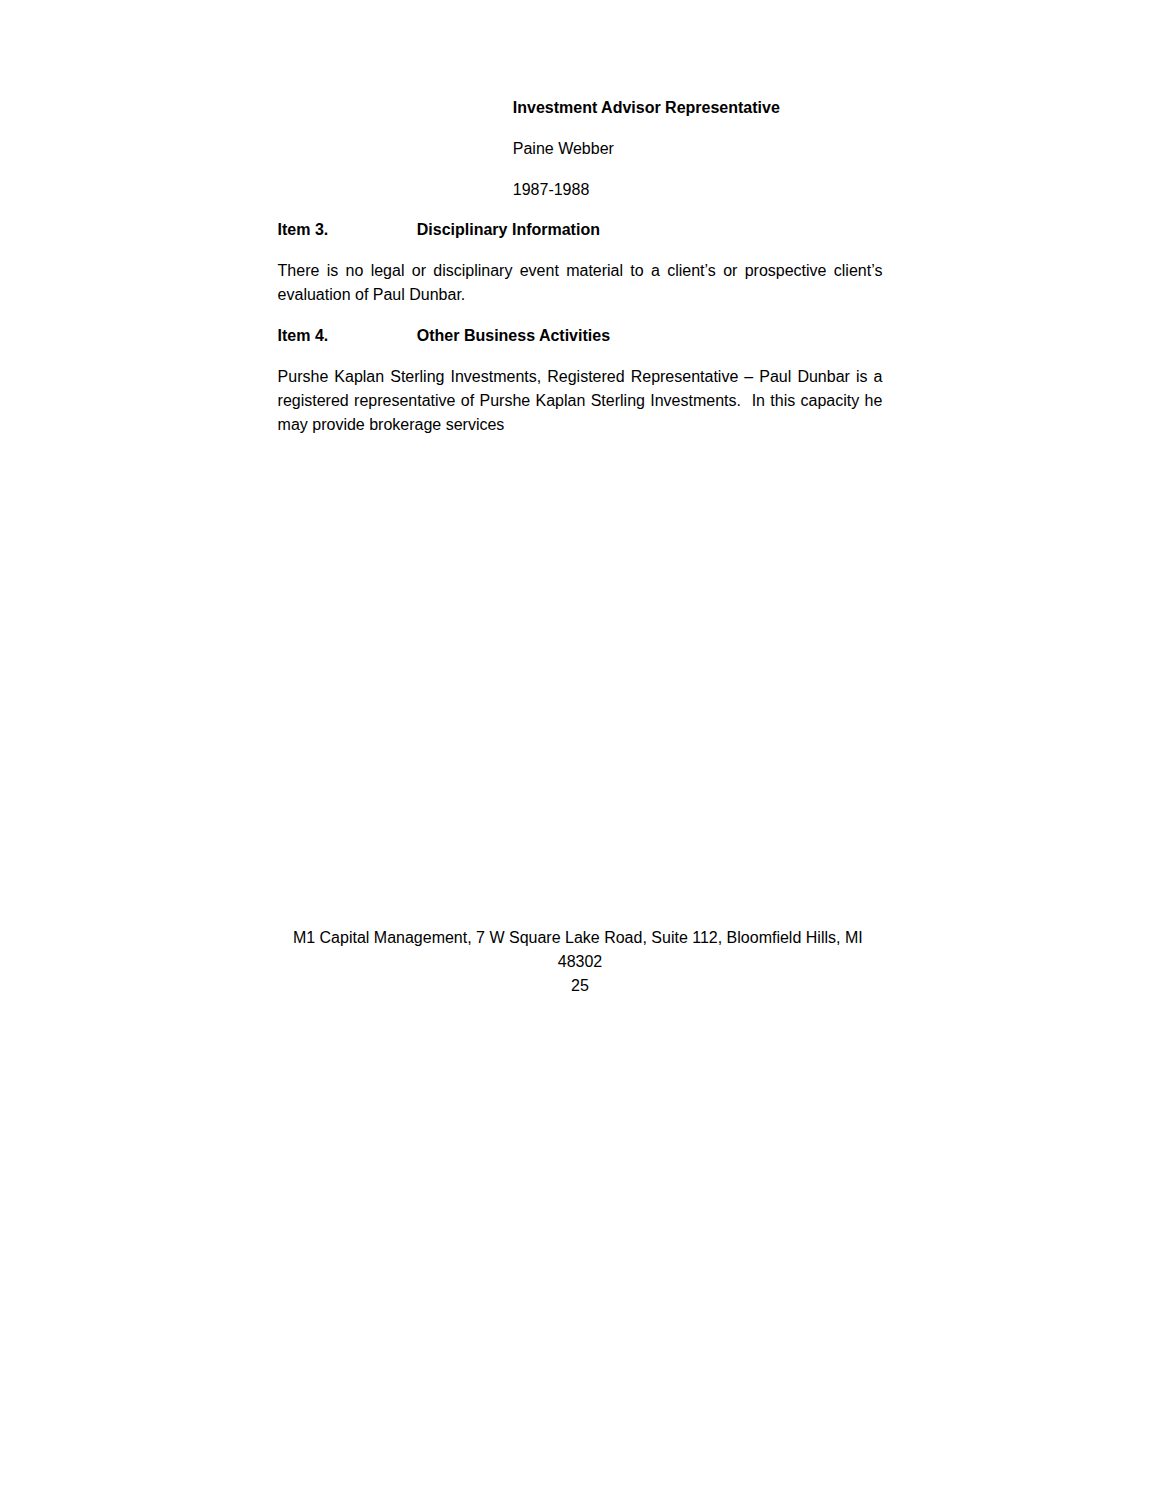Investment Advisor Representative
Paine Webber
1987-1988
Item 3. Disciplinary Information
There is no legal or disciplinary event material to a client’s or prospective client’s evaluation of Paul Dunbar.
Item 4. Other Business Activities
Purshe Kaplan Sterling Investments, Registered Representative – Paul Dunbar is a registered representative of Purshe Kaplan Sterling Investments. In this capacity he may provide brokerage services
M1 Capital Management, 7 W Square Lake Road, Suite 112, Bloomfield Hills, MI 48302
25